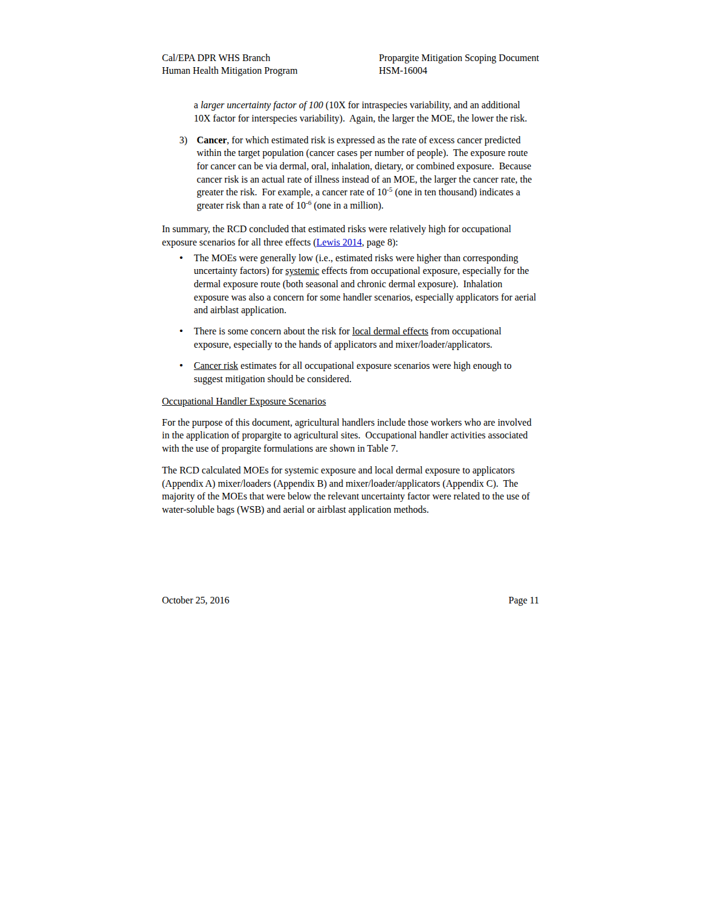Cal/EPA DPR WHS Branch
Human Health Mitigation Program
Propargite Mitigation Scoping Document
HSM-16004
a larger uncertainty factor of 100 (10X for intraspecies variability, and an additional 10X factor for interspecies variability). Again, the larger the MOE, the lower the risk.
3)
Cancer, for which estimated risk is expressed as the rate of excess cancer predicted within the target population (cancer cases per number of people). The exposure route for cancer can be via dermal, oral, inhalation, dietary, or combined exposure. Because cancer risk is an actual rate of illness instead of an MOE, the larger the cancer rate, the greater the risk. For example, a cancer rate of 10-5 (one in ten thousand) indicates a greater risk than a rate of 10-6 (one in a million).
In summary, the RCD concluded that estimated risks were relatively high for occupational exposure scenarios for all three effects (Lewis 2014, page 8):
The MOEs were generally low (i.e., estimated risks were higher than corresponding uncertainty factors) for systemic effects from occupational exposure, especially for the dermal exposure route (both seasonal and chronic dermal exposure). Inhalation exposure was also a concern for some handler scenarios, especially applicators for aerial and airblast application.
There is some concern about the risk for local dermal effects from occupational exposure, especially to the hands of applicators and mixer/loader/applicators.
Cancer risk estimates for all occupational exposure scenarios were high enough to suggest mitigation should be considered.
Occupational Handler Exposure Scenarios
For the purpose of this document, agricultural handlers include those workers who are involved in the application of propargite to agricultural sites. Occupational handler activities associated with the use of propargite formulations are shown in Table 7.
The RCD calculated MOEs for systemic exposure and local dermal exposure to applicators (Appendix A) mixer/loaders (Appendix B) and mixer/loader/applicators (Appendix C). The majority of the MOEs that were below the relevant uncertainty factor were related to the use of water-soluble bags (WSB) and aerial or airblast application methods.
October 25, 2016
Page 11